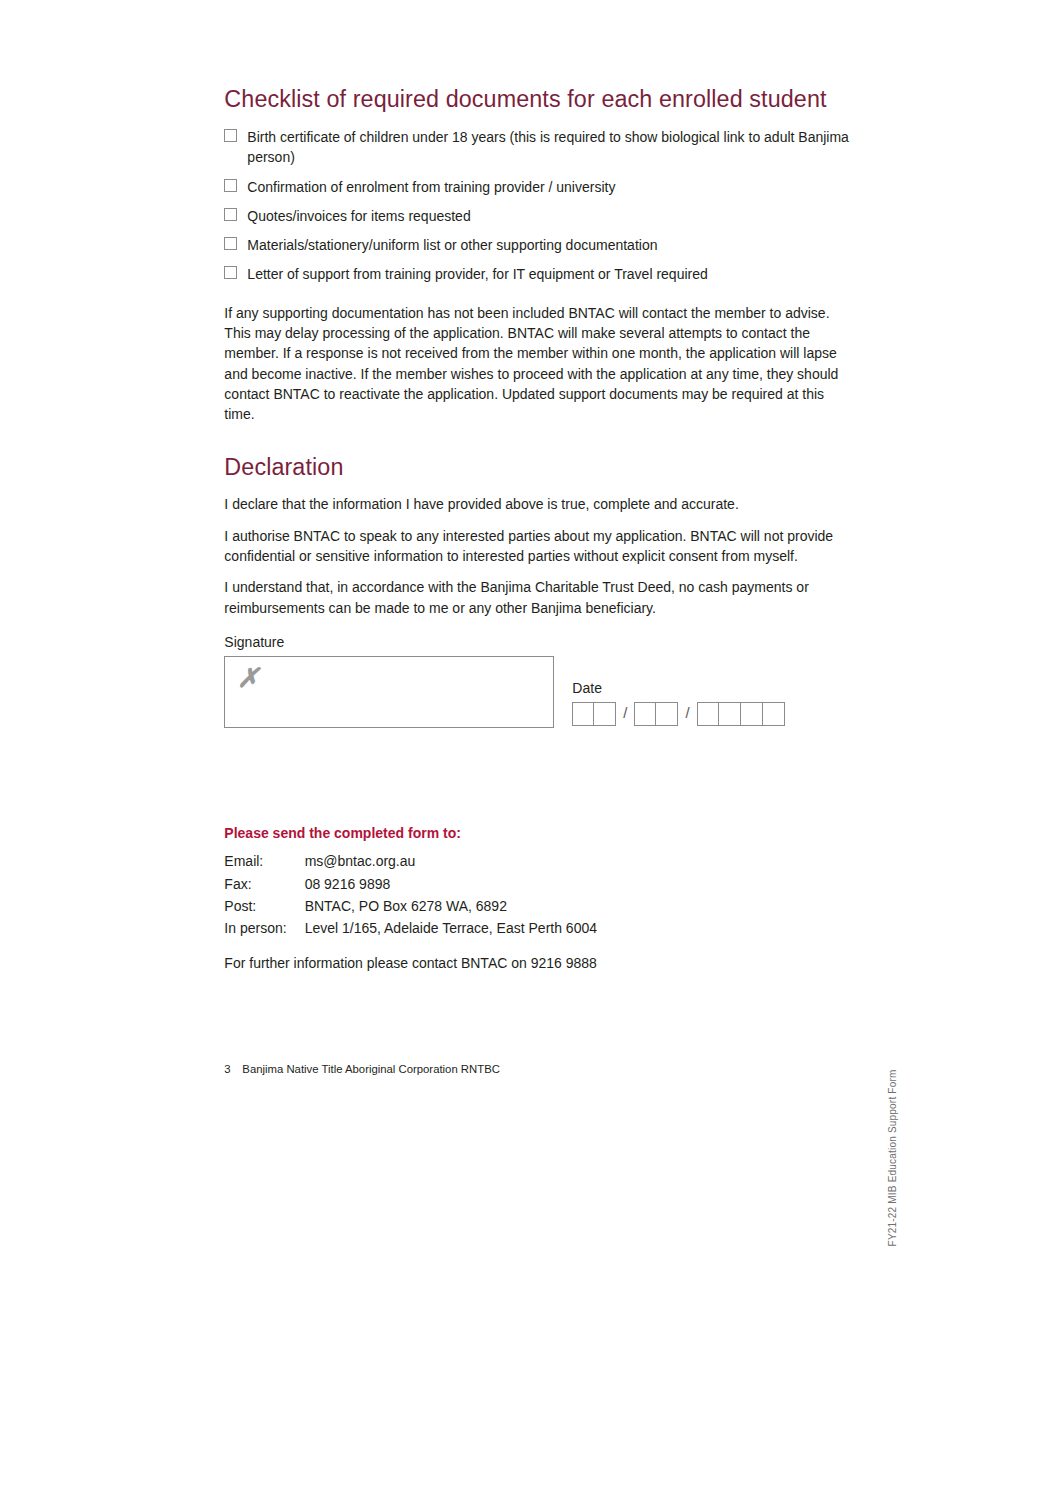Checklist of required documents for each enrolled student
Birth certificate of children under 18 years (this is required to show biological link to adult Banjima person)
Confirmation of enrolment from training provider / university
Quotes/invoices for items requested
Materials/stationery/uniform list or other supporting documentation
Letter of support from training provider, for IT equipment or Travel required
If any supporting documentation has not been included BNTAC will contact the member to advise. This may delay processing of the application. BNTAC will make several attempts to contact the member. If a response is not received from the member within one month, the application will lapse and become inactive. If the member wishes to proceed with the application at any time, they should contact BNTAC to reactivate the application. Updated support documents may be required at this time.
Declaration
I declare that the information I have provided above is true, complete and accurate.
I authorise BNTAC to speak to any interested parties about my application. BNTAC will not provide confidential or sensitive information to interested parties without explicit consent from myself.
I understand that, in accordance with the Banjima Charitable Trust Deed, no cash payments or reimbursements can be made to me or any other Banjima beneficiary.
Signature
✗
Date
/ /
Please send the completed form to:
| Email: | ms@bntac.org.au |
| Fax: | 08 9216 9898 |
| Post: | BNTAC, PO Box 6278 WA, 6892 |
| In person: | Level 1/165, Adelaide Terrace, East Perth 6004 |
For further information please contact BNTAC on 9216 9888
3 Banjima Native Title Aboriginal Corporation RNTBC
FY21-22 MIB Education Support Form